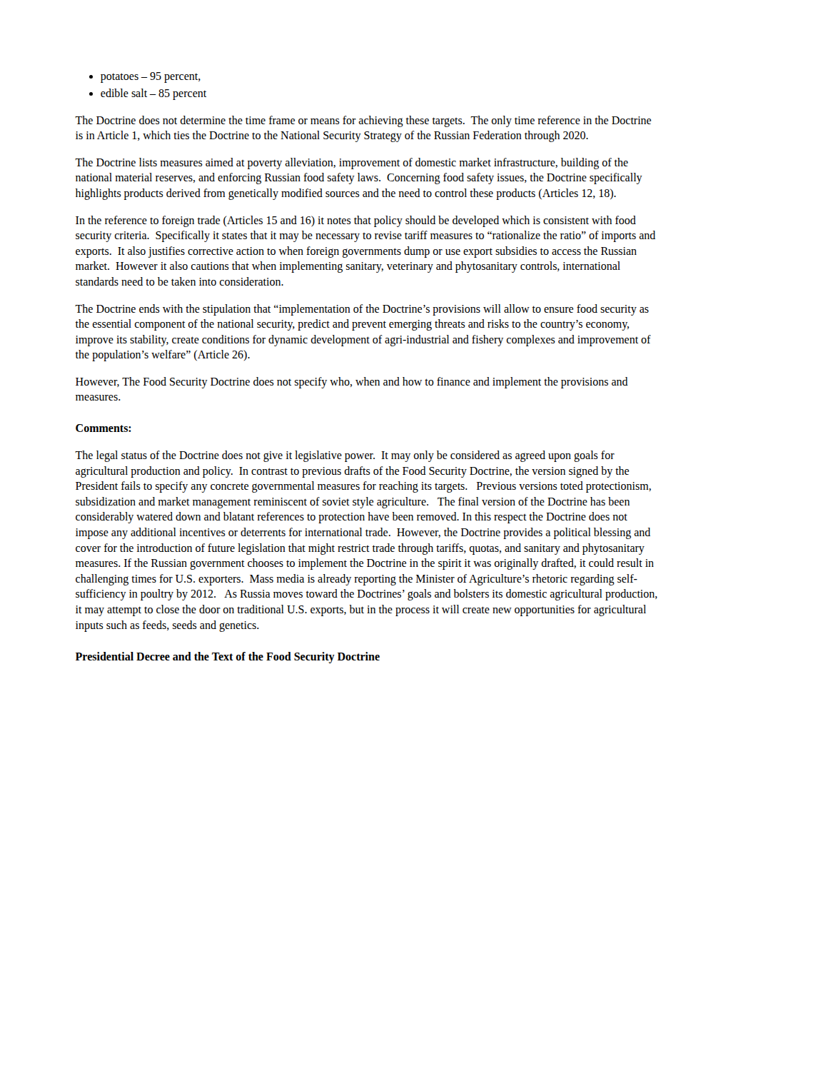potatoes – 95 percent,
edible salt – 85 percent
The Doctrine does not determine the time frame or means for achieving these targets. The only time reference in the Doctrine is in Article 1, which ties the Doctrine to the National Security Strategy of the Russian Federation through 2020.
The Doctrine lists measures aimed at poverty alleviation, improvement of domestic market infrastructure, building of the national material reserves, and enforcing Russian food safety laws. Concerning food safety issues, the Doctrine specifically highlights products derived from genetically modified sources and the need to control these products (Articles 12, 18).
In the reference to foreign trade (Articles 15 and 16) it notes that policy should be developed which is consistent with food security criteria. Specifically it states that it may be necessary to revise tariff measures to “rationalize the ratio” of imports and exports. It also justifies corrective action to when foreign governments dump or use export subsidies to access the Russian market. However it also cautions that when implementing sanitary, veterinary and phytosanitary controls, international standards need to be taken into consideration.
The Doctrine ends with the stipulation that “implementation of the Doctrine’s provisions will allow to ensure food security as the essential component of the national security, predict and prevent emerging threats and risks to the country’s economy, improve its stability, create conditions for dynamic development of agri-industrial and fishery complexes and improvement of the population’s welfare” (Article 26).
However, The Food Security Doctrine does not specify who, when and how to finance and implement the provisions and measures.
Comments:
The legal status of the Doctrine does not give it legislative power. It may only be considered as agreed upon goals for agricultural production and policy. In contrast to previous drafts of the Food Security Doctrine, the version signed by the President fails to specify any concrete governmental measures for reaching its targets. Previous versions toted protectionism, subsidization and market management reminiscent of soviet style agriculture. The final version of the Doctrine has been considerably watered down and blatant references to protection have been removed. In this respect the Doctrine does not impose any additional incentives or deterrents for international trade. However, the Doctrine provides a political blessing and cover for the introduction of future legislation that might restrict trade through tariffs, quotas, and sanitary and phytosanitary measures. If the Russian government chooses to implement the Doctrine in the spirit it was originally drafted, it could result in challenging times for U.S. exporters. Mass media is already reporting the Minister of Agriculture’s rhetoric regarding self-sufficiency in poultry by 2012. As Russia moves toward the Doctrines’ goals and bolsters its domestic agricultural production, it may attempt to close the door on traditional U.S. exports, but in the process it will create new opportunities for agricultural inputs such as feeds, seeds and genetics.
Presidential Decree and the Text of the Food Security Doctrine